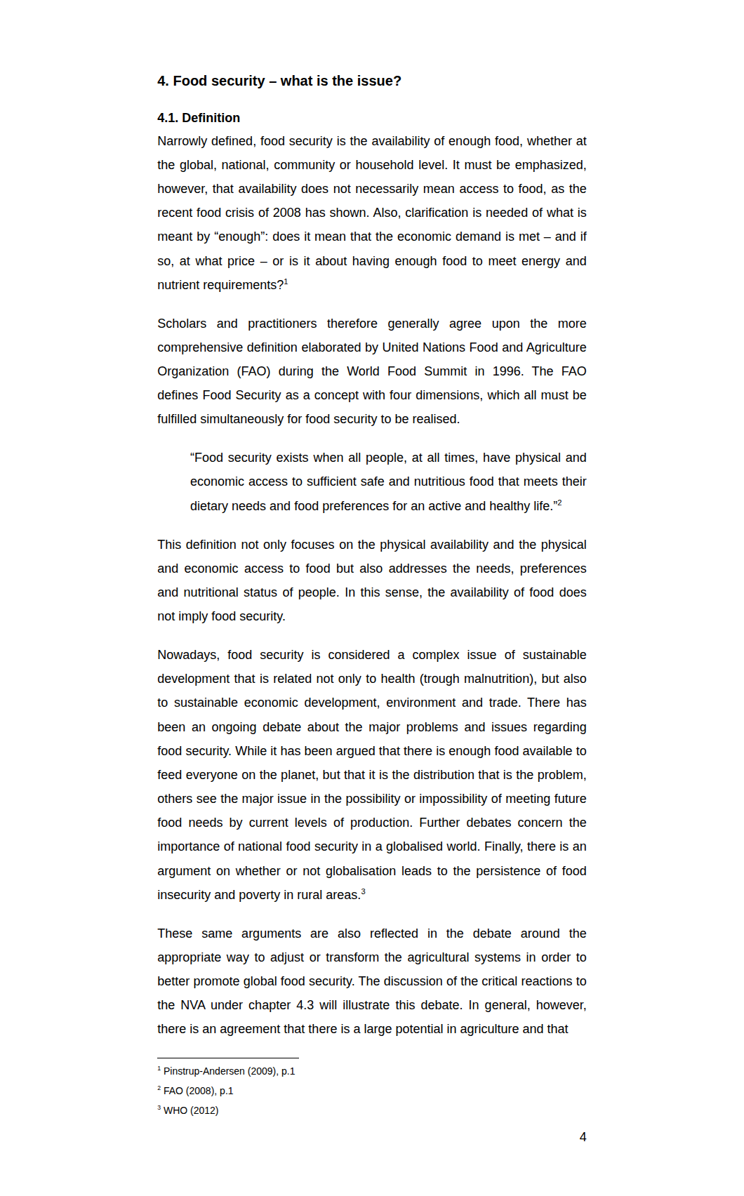4. Food security – what is the issue?
4.1. Definition
Narrowly defined, food security is the availability of enough food, whether at the global, national, community or household level. It must be emphasized, however, that availability does not necessarily mean access to food, as the recent food crisis of 2008 has shown. Also, clarification is needed of what is meant by “enough”: does it mean that the economic demand is met – and if so, at what price – or is it about having enough food to meet energy and nutrient requirements?1
Scholars and practitioners therefore generally agree upon the more comprehensive definition elaborated by United Nations Food and Agriculture Organization (FAO) during the World Food Summit in 1996. The FAO defines Food Security as a concept with four dimensions, which all must be fulfilled simultaneously for food security to be realised.
“Food security exists when all people, at all times, have physical and economic access to sufficient safe and nutritious food that meets their dietary needs and food preferences for an active and healthy life.”2
This definition not only focuses on the physical availability and the physical and economic access to food but also addresses the needs, preferences and nutritional status of people. In this sense, the availability of food does not imply food security.
Nowadays, food security is considered a complex issue of sustainable development that is related not only to health (trough malnutrition), but also to sustainable economic development, environment and trade. There has been an ongoing debate about the major problems and issues regarding food security. While it has been argued that there is enough food available to feed everyone on the planet, but that it is the distribution that is the problem, others see the major issue in the possibility or impossibility of meeting future food needs by current levels of production. Further debates concern the importance of national food security in a globalised world. Finally, there is an argument on whether or not globalisation leads to the persistence of food insecurity and poverty in rural areas.3
These same arguments are also reflected in the debate around the appropriate way to adjust or transform the agricultural systems in order to better promote global food security. The discussion of the critical reactions to the NVA under chapter 4.3 will illustrate this debate. In general, however, there is an agreement that there is a large potential in agriculture and that
1 Pinstrup-Andersen (2009), p.1
2 FAO (2008), p.1
3 WHO (2012)
4